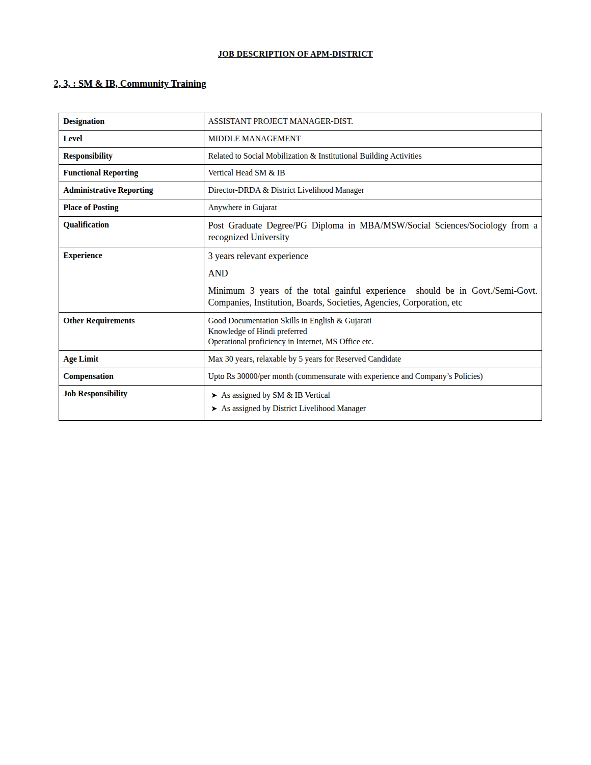JOB DESCRIPTION OF APM-DISTRICT
2, 3, : SM & IB, Community Training
| Designation | ASSISTANT PROJECT MANAGER-DIST. |
| Level | MIDDLE MANAGEMENT |
| Responsibility | Related to Social Mobilization & Institutional Building Activities |
| Functional Reporting | Vertical Head SM & IB |
| Administrative Reporting | Director-DRDA & District Livelihood Manager |
| Place of Posting | Anywhere in Gujarat |
| Qualification | Post Graduate Degree/PG Diploma in MBA/MSW/Social Sciences/Sociology from a recognized University |
| Experience | 3 years relevant experience AND Minimum 3 years of the total gainful experience should be in Govt./Semi-Govt. Companies, Institution, Boards, Societies, Agencies, Corporation, etc |
| Other Requirements | Good Documentation Skills in English & Gujarati Knowledge of Hindi preferred Operational proficiency in Internet, MS Office etc. |
| Age Limit | Max 30 years, relaxable by 5 years for Reserved Candidate |
| Compensation | Upto Rs 30000/per month (commensurate with experience and Company’s Policies) |
| Job Responsibility | As assigned by SM & IB Vertical As assigned by District Livelihood Manager |